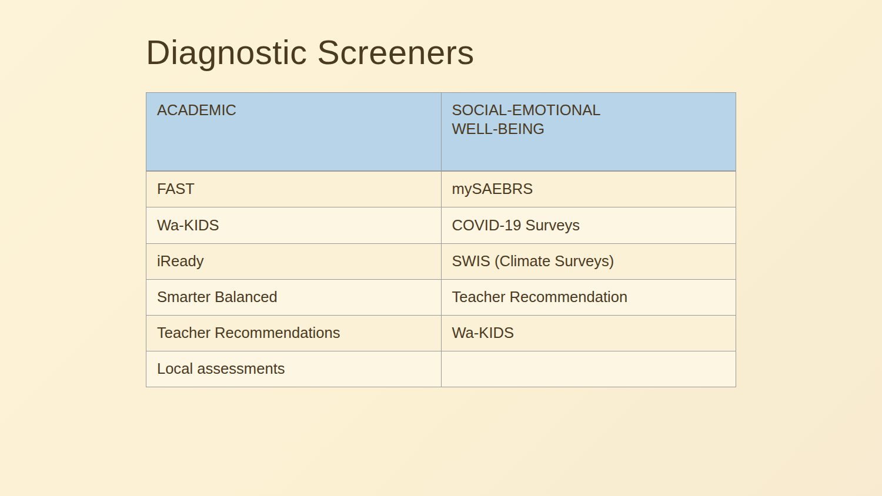Diagnostic Screeners
Diagnostic screeners by category
| ACADEMIC | SOCIAL-EMOTIONAL WELL-BEING |
| --- | --- |
| FAST | mySAEBRS |
| Wa-KIDS | COVID-19 Surveys |
| iReady | SWIS (Climate Surveys) |
| Smarter Balanced | Teacher Recommendation |
| Teacher Recommendations | Wa-KIDS |
| Local assessments | |